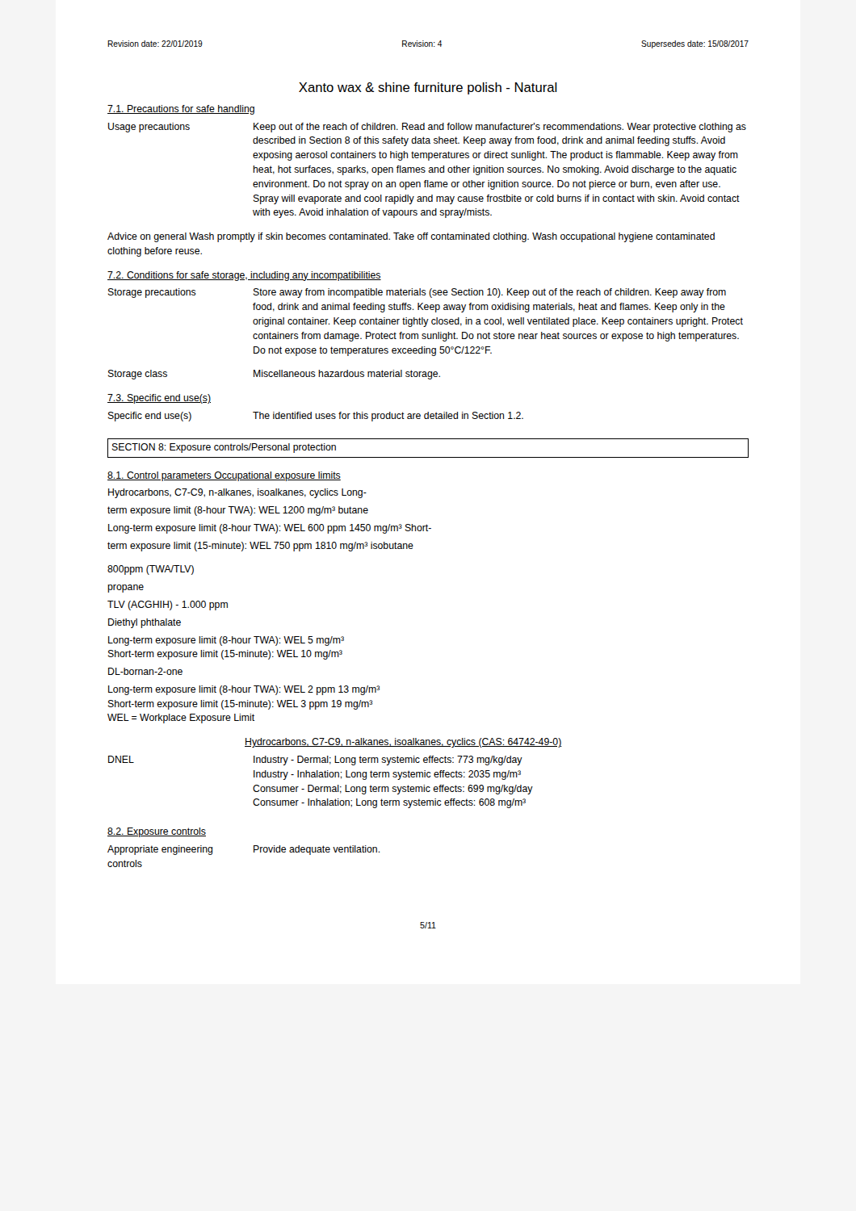Revision date: 22/01/2019 Revision: 4 Supersedes date: 15/08/2017
Xanto wax & shine furniture polish - Natural
7.1. Precautions for safe handling
Usage precautions
Keep out of the reach of children. Read and follow manufacturer's recommendations. Wear protective clothing as described in Section 8 of this safety data sheet. Keep away from food, drink and animal feeding stuffs. Avoid exposing aerosol containers to high temperatures or direct sunlight. The product is flammable. Keep away from heat, hot surfaces, sparks, open flames and other ignition sources. No smoking. Avoid discharge to the aquatic environment. Do not spray on an open flame or other ignition source. Do not pierce or burn, even after use. Spray will evaporate and cool rapidly and may cause frostbite or cold burns if in contact with skin. Avoid contact with eyes. Avoid inhalation of vapours and spray/mists.
Advice on general Wash promptly if skin becomes contaminated. Take off contaminated clothing. Wash occupational hygiene contaminated clothing before reuse.
7.2. Conditions for safe storage, including any incompatibilities
Storage precautions
Store away from incompatible materials (see Section 10). Keep out of the reach of children. Keep away from food, drink and animal feeding stuffs. Keep away from oxidising materials, heat and flames. Keep only in the original container. Keep container tightly closed, in a cool, well ventilated place. Keep containers upright. Protect containers from damage. Protect from sunlight. Do not store near heat sources or expose to high temperatures. Do not expose to temperatures exceeding 50°C/122°F.
Storage class
Miscellaneous hazardous material storage.
7.3. Specific end use(s)
Specific end use(s)
The identified uses for this product are detailed in Section 1.2.
SECTION 8: Exposure controls/Personal protection
8.1. Control parameters Occupational exposure limits
Hydrocarbons, C7-C9, n-alkanes, isoalkanes, cyclics Long-
term exposure limit (8-hour TWA): WEL 1200 mg/m³ butane
Long-term exposure limit (8-hour TWA): WEL 600 ppm 1450 mg/m³ Short-
term exposure limit (15-minute): WEL 750 ppm 1810 mg/m³ isobutane
800ppm (TWA/TLV)
propane
TLV (ACGHIH) - 1.000 ppm
Diethyl phthalate
Long-term exposure limit (8-hour TWA): WEL 5 mg/m³
Short-term exposure limit (15-minute): WEL 10 mg/m³
DL-bornan-2-one
Long-term exposure limit (8-hour TWA): WEL 2 ppm 13 mg/m³
Short-term exposure limit (15-minute): WEL 3 ppm 19 mg/m³
WEL = Workplace Exposure Limit
Hydrocarbons, C7-C9, n-alkanes, isoalkanes, cyclics (CAS: 64742-49-0)
DNEL
Industry - Dermal; Long term systemic effects: 773 mg/kg/day
Industry - Inhalation; Long term systemic effects: 2035 mg/m³
Consumer - Dermal; Long term systemic effects: 699 mg/kg/day
Consumer - Inhalation; Long term systemic effects: 608 mg/m³
8.2. Exposure controls
Appropriate engineering controls
Provide adequate ventilation.
5/11